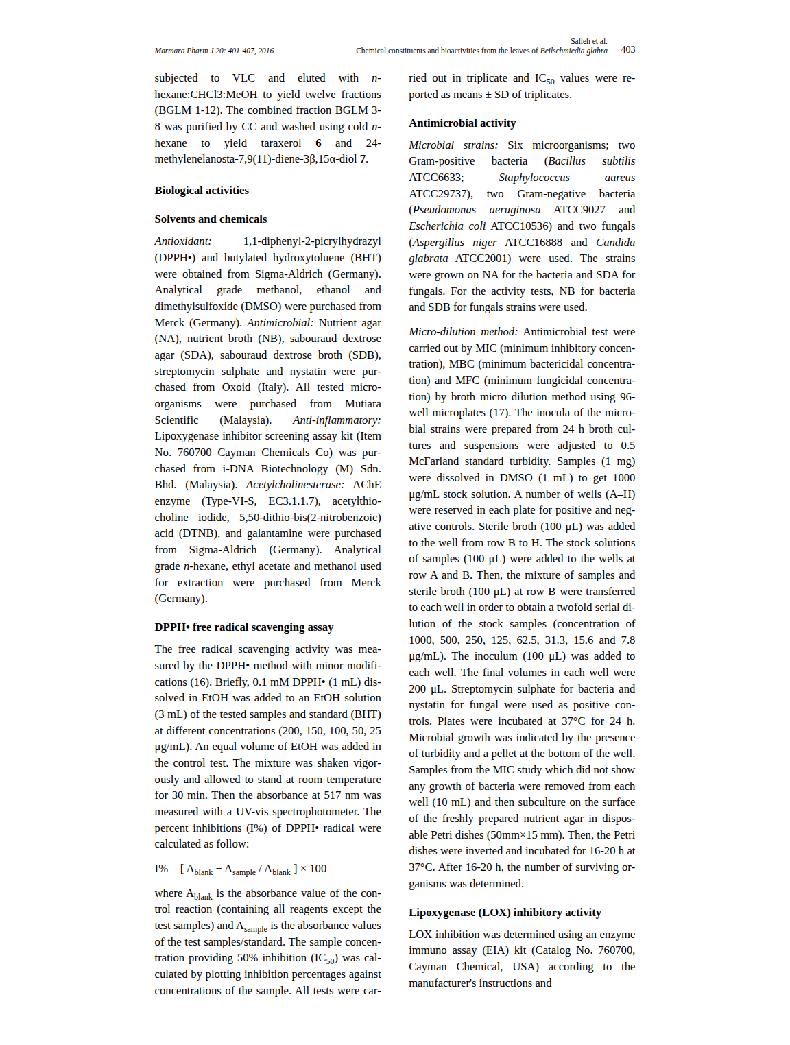Marmara Pharm J 20: 401-407, 2016
Salleh et al.
Chemical constituents and bioactivities from the leaves of Beilschmiedia glabra
403
subjected to VLC and eluted with n-hexane:CHCl3:MeOH to yield twelve fractions (BGLM 1-12). The combined fraction BGLM 3-8 was purified by CC and washed using cold n-hexane to yield taraxerol 6 and 24-methylenelanosta-7,9(11)-diene-3β,15α-diol 7.
Biological activities
Solvents and chemicals
Antioxidant: 1,1-diphenyl-2-picrylhydrazyl (DPPH•) and butylated hydroxytoluene (BHT) were obtained from Sigma-Aldrich (Germany). Analytical grade methanol, ethanol and dimethylsulfoxide (DMSO) were purchased from Merck (Germany). Antimicrobial: Nutrient agar (NA), nutrient broth (NB), sabouraud dextrose agar (SDA), sabouraud dextrose broth (SDB), streptomycin sulphate and nystatin were purchased from Oxoid (Italy). All tested microorganisms were purchased from Mutiara Scientific (Malaysia). Anti-inflammatory: Lipoxygenase inhibitor screening assay kit (Item No. 760700 Cayman Chemicals Co) was purchased from i-DNA Biotechnology (M) Sdn. Bhd. (Malaysia). Acetylcholinesterase: AChE enzyme (Type-VI-S, EC3.1.1.7), acetylthiocholine iodide, 5,50-dithio-bis(2-nitrobenzoic) acid (DTNB), and galantamine were purchased from Sigma-Aldrich (Germany). Analytical grade n-hexane, ethyl acetate and methanol used for extraction were purchased from Merck (Germany).
DPPH• free radical scavenging assay
The free radical scavenging activity was measured by the DPPH• method with minor modifications (16). Briefly, 0.1 mM DPPH• (1 mL) dissolved in EtOH was added to an EtOH solution (3 mL) of the tested samples and standard (BHT) at different concentrations (200, 150, 100, 50, 25 μg/mL). An equal volume of EtOH was added in the control test. The mixture was shaken vigorously and allowed to stand at room temperature for 30 min. Then the absorbance at 517 nm was measured with a UV-vis spectrophotometer. The percent inhibitions (I%) of DPPH• radical were calculated as follow:
I% = [ Ablank − Asample / Ablank ] × 100
where Ablank is the absorbance value of the control reaction (containing all reagents except the test samples) and Asample is the absorbance values of the test samples/standard. The sample concentration providing 50% inhibition (IC50) was calculated by plotting inhibition percentages against concentrations of the sample. All tests were carried out in triplicate and IC50 values were reported as means ± SD of triplicates.
Antimicrobial activity
Microbial strains: Six microorganisms; two Gram-positive bacteria (Bacillus subtilis ATCC6633; Staphylococcus aureus ATCC29737), two Gram-negative bacteria (Pseudomonas aeruginosa ATCC9027 and Escherichia coli ATCC10536) and two fungals (Aspergillus niger ATCC16888 and Candida glabrata ATCC2001) were used. The strains were grown on NA for the bacteria and SDA for fungals. For the activity tests, NB for bacteria and SDB for fungals strains were used.
Micro-dilution method: Antimicrobial test were carried out by MIC (minimum inhibitory concentration), MBC (minimum bactericidal concentration) and MFC (minimum fungicidal concentration) by broth micro dilution method using 96-well microplates (17). The inocula of the microbial strains were prepared from 24 h broth cultures and suspensions were adjusted to 0.5 McFarland standard turbidity. Samples (1 mg) were dissolved in DMSO (1 mL) to get 1000 μg/mL stock solution. A number of wells (A–H) were reserved in each plate for positive and negative controls. Sterile broth (100 μL) was added to the well from row B to H. The stock solutions of samples (100 μL) were added to the wells at row A and B. Then, the mixture of samples and sterile broth (100 μL) at row B were transferred to each well in order to obtain a twofold serial dilution of the stock samples (concentration of 1000, 500, 250, 125, 62.5, 31.3, 15.6 and 7.8 μg/mL). The inoculum (100 μL) was added to each well. The final volumes in each well were 200 μL. Streptomycin sulphate for bacteria and nystatin for fungal were used as positive controls. Plates were incubated at 37°C for 24 h. Microbial growth was indicated by the presence of turbidity and a pellet at the bottom of the well. Samples from the MIC study which did not show any growth of bacteria were removed from each well (10 mL) and then subculture on the surface of the freshly prepared nutrient agar in disposable Petri dishes (50mm×15 mm). Then, the Petri dishes were inverted and incubated for 16-20 h at 37°C. After 16-20 h, the number of surviving organisms was determined.
Lipoxygenase (LOX) inhibitory activity
LOX inhibition was determined using an enzyme immuno assay (EIA) kit (Catalog No. 760700, Cayman Chemical, USA) according to the manufacturer's instructions and